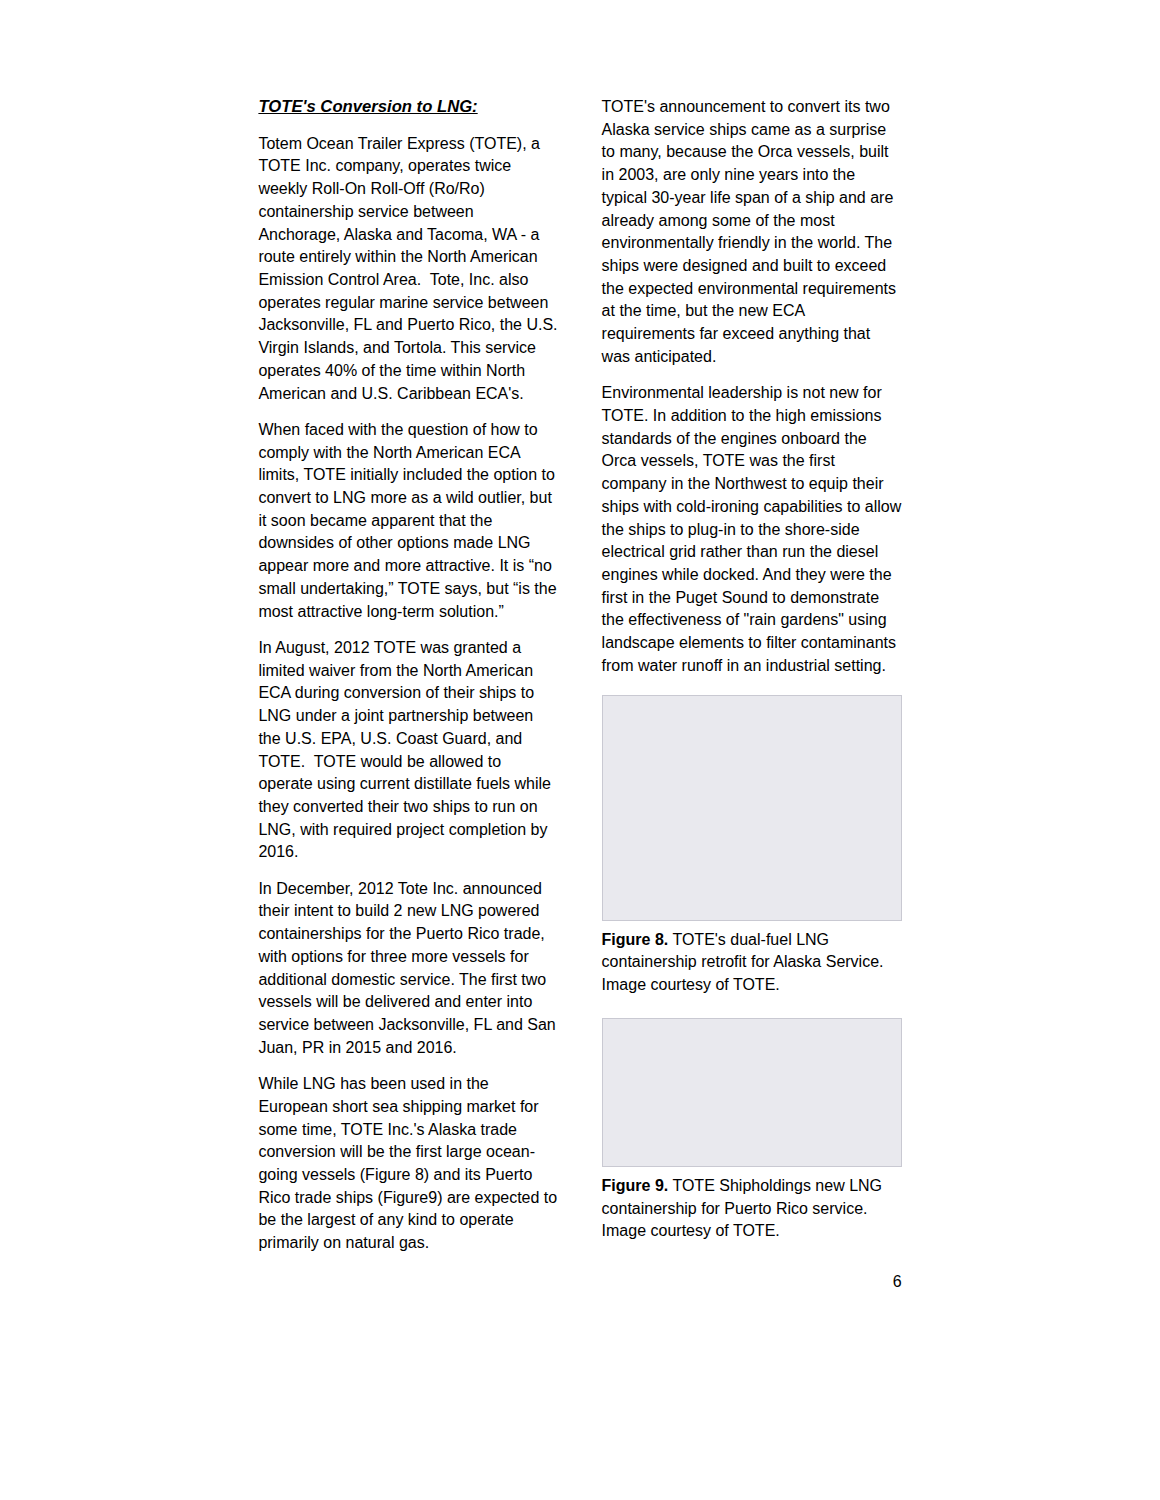TOTE's Conversion to LNG:
Totem Ocean Trailer Express (TOTE), a TOTE Inc. company, operates twice weekly Roll-On Roll-Off (Ro/Ro) containership service between Anchorage, Alaska and Tacoma, WA - a route entirely within the North American Emission Control Area. Tote, Inc. also operates regular marine service between Jacksonville, FL and Puerto Rico, the U.S. Virgin Islands, and Tortola. This service operates 40% of the time within North American and U.S. Caribbean ECA's.
When faced with the question of how to comply with the North American ECA limits, TOTE initially included the option to convert to LNG more as a wild outlier, but it soon became apparent that the downsides of other options made LNG appear more and more attractive. It is “no small undertaking,” TOTE says, but “is the most attractive long-term solution.”
In August, 2012 TOTE was granted a limited waiver from the North American ECA during conversion of their ships to LNG under a joint partnership between the U.S. EPA, U.S. Coast Guard, and TOTE. TOTE would be allowed to operate using current distillate fuels while they converted their two ships to run on LNG, with required project completion by 2016.
In December, 2012 Tote Inc. announced their intent to build 2 new LNG powered containerships for the Puerto Rico trade, with options for three more vessels for additional domestic service. The first two vessels will be delivered and enter into service between Jacksonville, FL and San Juan, PR in 2015 and 2016.
While LNG has been used in the European short sea shipping market for some time, TOTE Inc.'s Alaska trade conversion will be the first large ocean-going vessels (Figure 8) and its Puerto Rico trade ships (Figure9) are expected to be the largest of any kind to operate primarily on natural gas.
TOTE's announcement to convert its two Alaska service ships came as a surprise to many, because the Orca vessels, built in 2003, are only nine years into the typical 30-year life span of a ship and are already among some of the most environmentally friendly in the world. The ships were designed and built to exceed the expected environmental requirements at the time, but the new ECA requirements far exceed anything that was anticipated.
Environmental leadership is not new for TOTE. In addition to the high emissions standards of the engines onboard the Orca vessels, TOTE was the first company in the Northwest to equip their ships with cold-ironing capabilities to allow the ships to plug-in to the shore-side electrical grid rather than run the diesel engines while docked. And they were the first in the Puget Sound to demonstrate the effectiveness of "rain gardens" using landscape elements to filter contaminants from water runoff in an industrial setting.
Figure 8. TOTE's dual-fuel LNG containership retrofit for Alaska Service. Image courtesy of TOTE.
Figure 9. TOTE Shipholdings new LNG containership for Puerto Rico service. Image courtesy of TOTE.
6